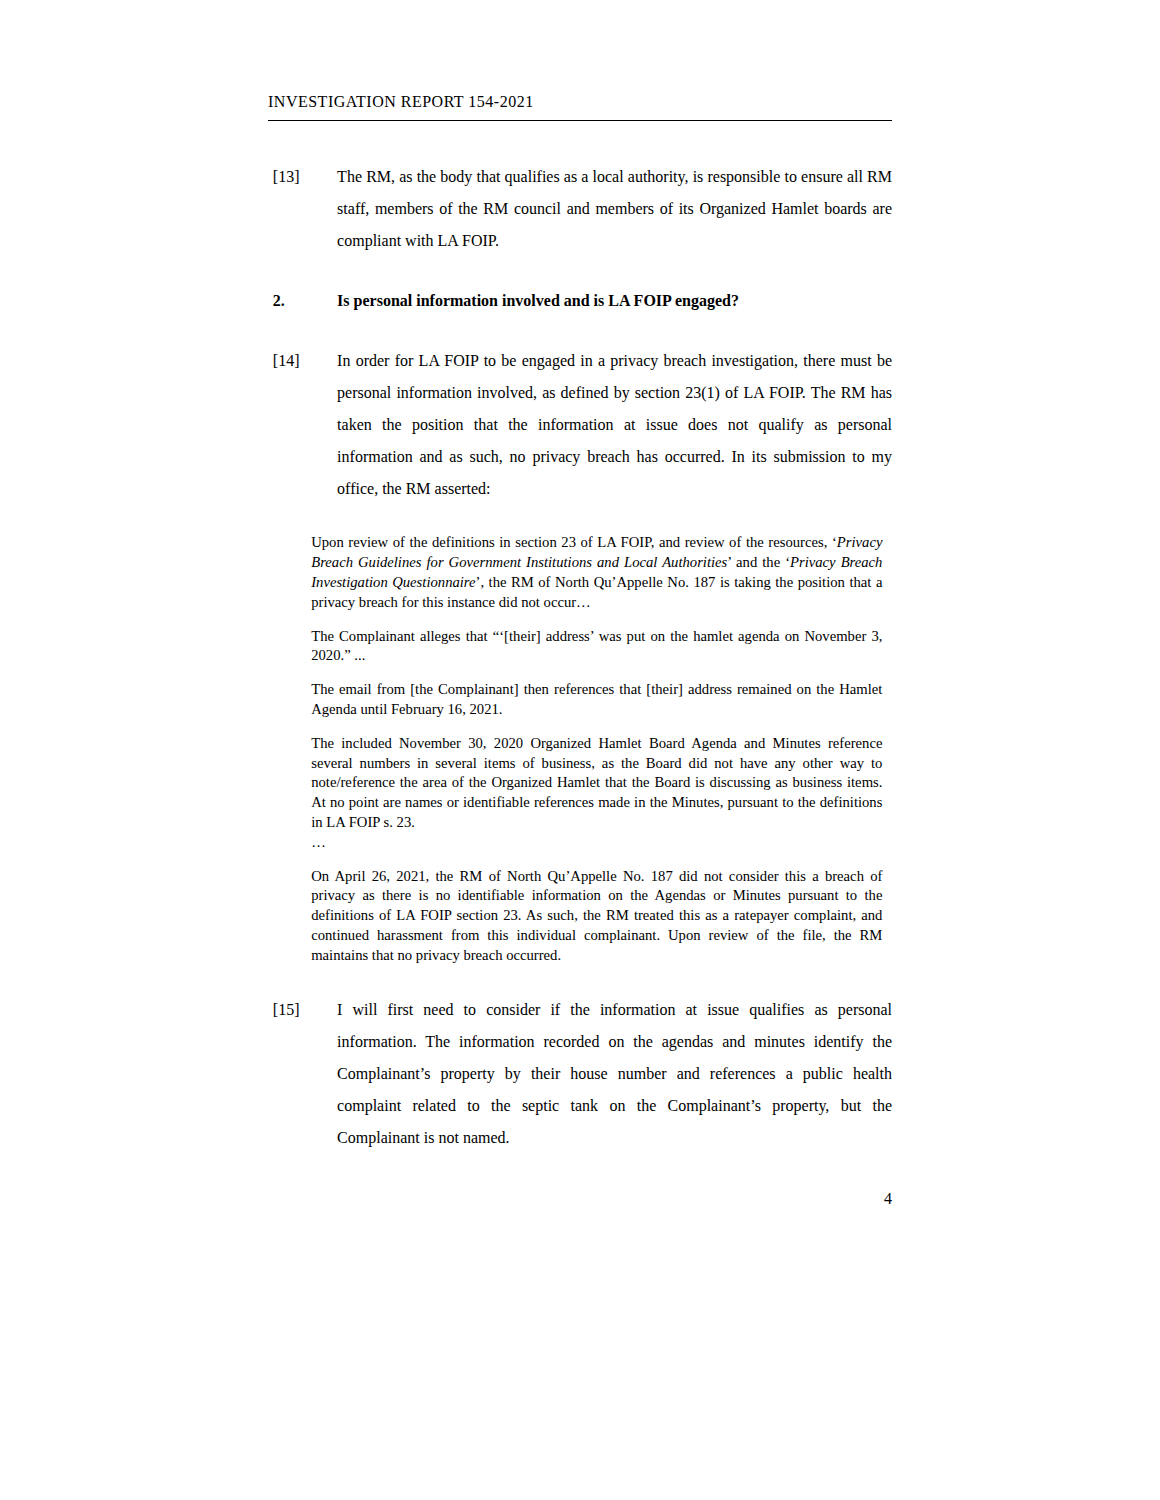INVESTIGATION REPORT 154-2021
[13]
The RM, as the body that qualifies as a local authority, is responsible to ensure all RM staff, members of the RM council and members of its Organized Hamlet boards are compliant with LA FOIP.
2.
Is personal information involved and is LA FOIP engaged?
[14]
In order for LA FOIP to be engaged in a privacy breach investigation, there must be personal information involved, as defined by section 23(1) of LA FOIP. The RM has taken the position that the information at issue does not qualify as personal information and as such, no privacy breach has occurred. In its submission to my office, the RM asserted:
Upon review of the definitions in section 23 of LA FOIP, and review of the resources, ‘Privacy Breach Guidelines for Government Institutions and Local Authorities’ and the ‘Privacy Breach Investigation Questionnaire’, the RM of North Qu’Appelle No. 187 is taking the position that a privacy breach for this instance did not occur…
The Complainant alleges that “‘[their] address’ was put on the hamlet agenda on November 3, 2020.” ...
The email from [the Complainant] then references that [their] address remained on the Hamlet Agenda until February 16, 2021.
The included November 30, 2020 Organized Hamlet Board Agenda and Minutes reference several numbers in several items of business, as the Board did not have any other way to note/reference the area of the Organized Hamlet that the Board is discussing as business items. At no point are names or identifiable references made in the Minutes, pursuant to the definitions in LA FOIP s. 23.
…
On April 26, 2021, the RM of North Qu’Appelle No. 187 did not consider this a breach of privacy as there is no identifiable information on the Agendas or Minutes pursuant to the definitions of LA FOIP section 23. As such, the RM treated this as a ratepayer complaint, and continued harassment from this individual complainant. Upon review of the file, the RM maintains that no privacy breach occurred.
[15]
I will first need to consider if the information at issue qualifies as personal information. The information recorded on the agendas and minutes identify the Complainant’s property by their house number and references a public health complaint related to the septic tank on the Complainant’s property, but the Complainant is not named.
4